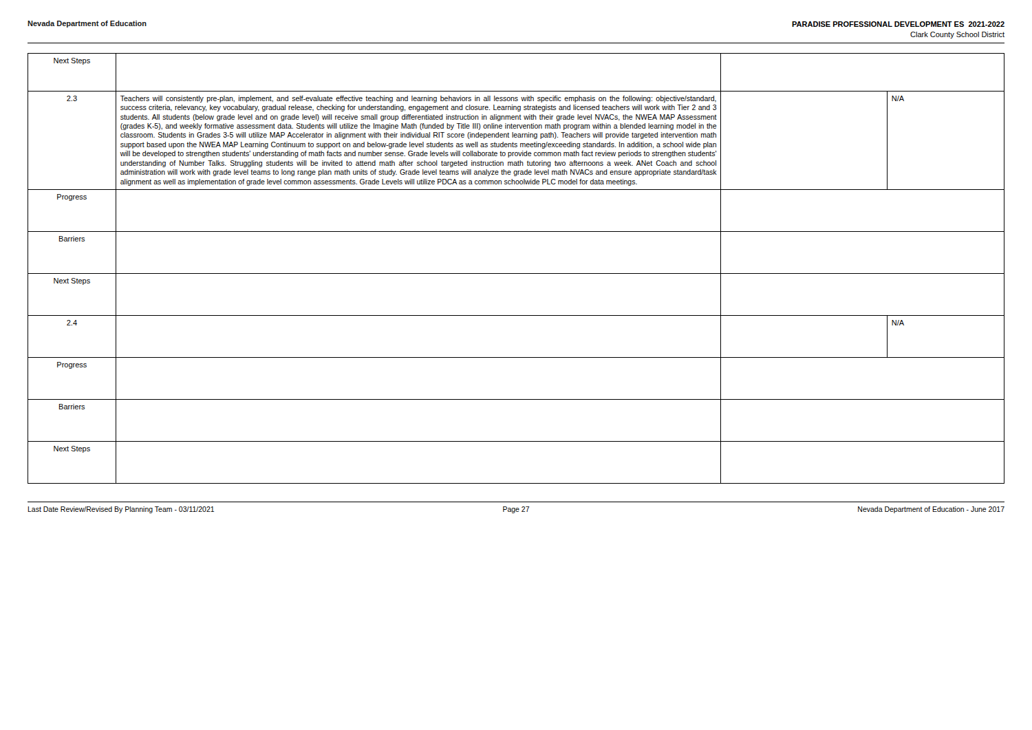Nevada Department of Education
PARADISE PROFESSIONAL DEVELOPMENT ES 2021-2022
Clark County School District
| Next Steps | | |
| 2.3 | Teachers will consistently pre-plan, implement, and self-evaluate effective teaching and learning behaviors in all lessons with specific emphasis on the following: objective/standard, success criteria, relevancy, key vocabulary, gradual release, checking for understanding, engagement and closure. Learning strategists and licensed teachers will work with Tier 2 and 3 students. All students (below grade level and on grade level) will receive small group differentiated instruction in alignment with their grade level NVACs, the NWEA MAP Assessment (grades K-5), and weekly formative assessment data. Students will utilize the Imagine Math (funded by Title III) online intervention math program within a blended learning model in the classroom. Students in Grades 3-5 will utilize MAP Accelerator in alignment with their individual RIT score (independent learning path). Teachers will provide targeted intervention math support based upon the NWEA MAP Learning Continuum to support on and below-grade level students as well as students meeting/exceeding standards. In addition, a school wide plan will be developed to strengthen students' understanding of math facts and number sense. Grade levels will collaborate to provide common math fact review periods to strengthen students' understanding of Number Talks. Struggling students will be invited to attend math after school targeted instruction math tutoring two afternoons a week. ANet Coach and school administration will work with grade level teams to long range plan math units of study. Grade level teams will analyze the grade level math NVACs and ensure appropriate standard/task alignment as well as implementation of grade level common assessments. Grade Levels will utilize PDCA as a common schoolwide PLC model for data meetings. | | N/A |
| Progress | | |
| Barriers | | |
| Next Steps | | |
| 2.4 | | | N/A |
| Progress | | |
| Barriers | | |
| Next Steps | | |
Last Date Review/Revised By Planning Team - 03/11/2021
Page 27
Nevada Department of Education - June 2017